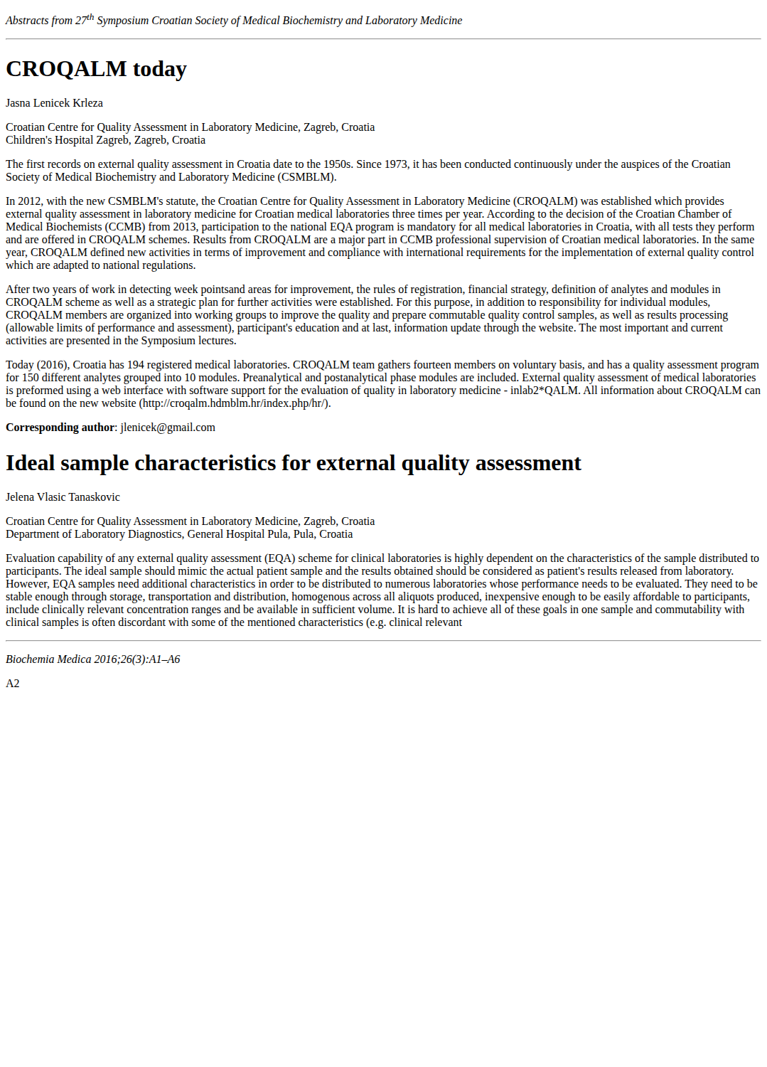Abstracts from 27th Symposium Croatian Society of Medical Biochemistry and Laboratory Medicine
CROQALM today
Jasna Lenicek Krleza
Croatian Centre for Quality Assessment in Laboratory Medicine, Zagreb, Croatia
Children's Hospital Zagreb, Zagreb, Croatia
The first records on external quality assessment in Croatia date to the 1950s. Since 1973, it has been conducted continuously under the auspices of the Croatian Society of Medical Biochemistry and Laboratory Medicine (CSMBLM).
In 2012, with the new CSMBLM's statute, the Croatian Centre for Quality Assessment in Laboratory Medicine (CROQALM) was established which provides external quality assessment in laboratory medicine for Croatian medical laboratories three times per year. According to the decision of the Croatian Chamber of Medical Biochemists (CCMB) from 2013, participation to the national EQA program is mandatory for all medical laboratories in Croatia, with all tests they perform and are offered in CROQALM schemes. Results from CROQALM are a major part in CCMB professional supervision of Croatian medical laboratories. In the same year, CROQALM defined new activities in terms of improvement and compliance with international requirements for the implementation of external quality control which are adapted to national regulations.
After two years of work in detecting week pointsand areas for improvement, the rules of registration, financial strategy, definition of analytes and modules in CROQALM scheme as well as a strategic plan for further activities were established. For this purpose, in addition to responsibility for individual modules, CROQALM members are organized into working groups to improve the quality and prepare commutable quality control samples, as well as results processing (allowable limits of performance and assessment), participant's education and at last, information update through the website. The most important and current activities are presented in the Symposium lectures.
Today (2016), Croatia has 194 registered medical laboratories. CROQALM team gathers fourteen members on voluntary basis, and has a quality assessment program for 150 different analytes grouped into 10 modules. Preanalytical and postanalytical phase modules are included. External quality assessment of medical laboratories is preformed using a web interface with software support for the evaluation of quality in laboratory medicine - inlab2*QALM. All information about CROQALM can be found on the new website (http://croqalm.hdmblm.hr/index.php/hr/).
Corresponding author: jlenicek@gmail.com
Ideal sample characteristics for external quality assessment
Jelena Vlasic Tanaskovic
Croatian Centre for Quality Assessment in Laboratory Medicine, Zagreb, Croatia
Department of Laboratory Diagnostics, General Hospital Pula, Pula, Croatia
Evaluation capability of any external quality assessment (EQA) scheme for clinical laboratories is highly dependent on the characteristics of the sample distributed to participants. The ideal sample should mimic the actual patient sample and the results obtained should be considered as patient's results released from laboratory. However, EQA samples need additional characteristics in order to be distributed to numerous laboratories whose performance needs to be evaluated. They need to be stable enough through storage, transportation and distribution, homogenous across all aliquots produced, inexpensive enough to be easily affordable to participants, include clinically relevant concentration ranges and be available in sufficient volume. It is hard to achieve all of these goals in one sample and commutability with clinical samples is often discordant with some of the mentioned characteristics (e.g. clinical relevant
Biochemia Medica 2016;26(3):A1–A6
A2